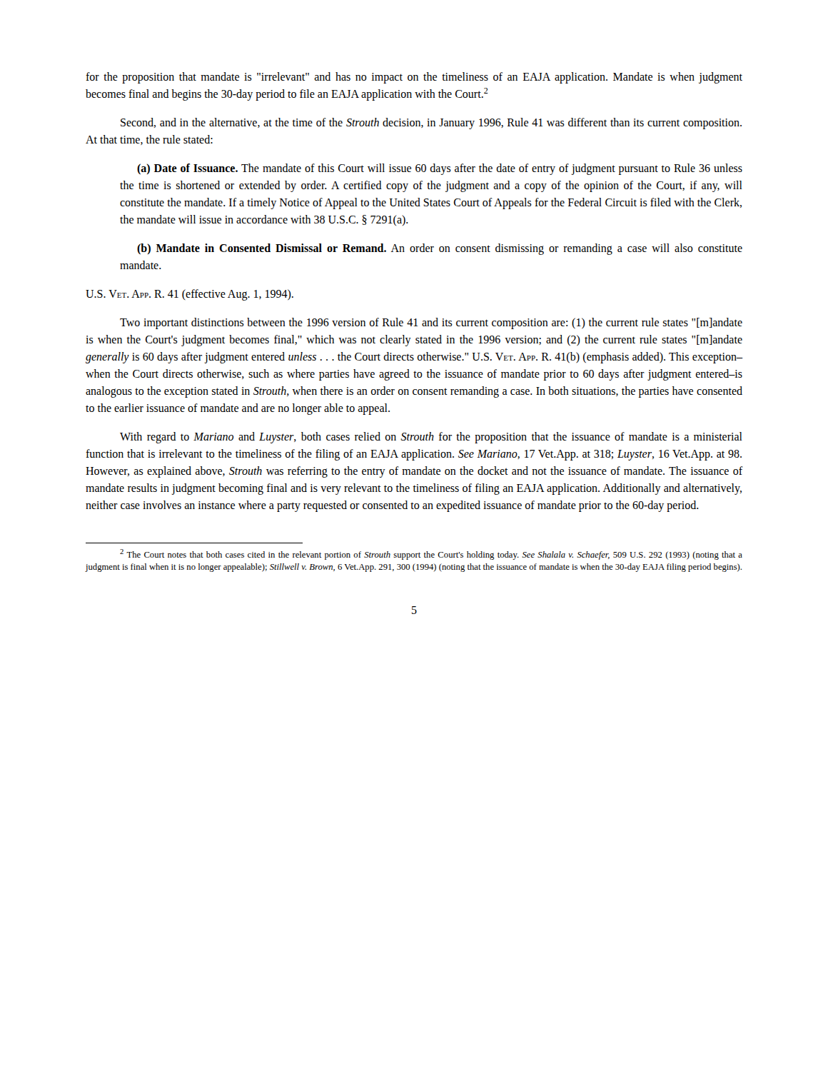for the proposition that mandate is "irrelevant" and has no impact on the timeliness of an EAJA application. Mandate is when judgment becomes final and begins the 30-day period to file an EAJA application with the Court.2
Second, and in the alternative, at the time of the Strouth decision, in January 1996, Rule 41 was different than its current composition. At that time, the rule stated:
(a) Date of Issuance. The mandate of this Court will issue 60 days after the date of entry of judgment pursuant to Rule 36 unless the time is shortened or extended by order. A certified copy of the judgment and a copy of the opinion of the Court, if any, will constitute the mandate. If a timely Notice of Appeal to the United States Court of Appeals for the Federal Circuit is filed with the Clerk, the mandate will issue in accordance with 38 U.S.C. § 7291(a).
(b) Mandate in Consented Dismissal or Remand. An order on consent dismissing or remanding a case will also constitute mandate.
U.S. Vet. App. R. 41 (effective Aug. 1, 1994).
Two important distinctions between the 1996 version of Rule 41 and its current composition are: (1) the current rule states "[m]andate is when the Court's judgment becomes final," which was not clearly stated in the 1996 version; and (2) the current rule states "[m]andate generally is 60 days after judgment entered unless . . . the Court directs otherwise." U.S. Vet. App. R. 41(b) (emphasis added). This exception–when the Court directs otherwise, such as where parties have agreed to the issuance of mandate prior to 60 days after judgment entered–is analogous to the exception stated in Strouth, when there is an order on consent remanding a case. In both situations, the parties have consented to the earlier issuance of mandate and are no longer able to appeal.
With regard to Mariano and Luyster, both cases relied on Strouth for the proposition that the issuance of mandate is a ministerial function that is irrelevant to the timeliness of the filing of an EAJA application. See Mariano, 17 Vet.App. at 318; Luyster, 16 Vet.App. at 98. However, as explained above, Strouth was referring to the entry of mandate on the docket and not the issuance of mandate. The issuance of mandate results in judgment becoming final and is very relevant to the timeliness of filing an EAJA application. Additionally and alternatively, neither case involves an instance where a party requested or consented to an expedited issuance of mandate prior to the 60-day period.
2 The Court notes that both cases cited in the relevant portion of Strouth support the Court's holding today. See Shalala v. Schaefer, 509 U.S. 292 (1993) (noting that a judgment is final when it is no longer appealable); Stillwell v. Brown, 6 Vet.App. 291, 300 (1994) (noting that the issuance of mandate is when the 30-day EAJA filing period begins).
5